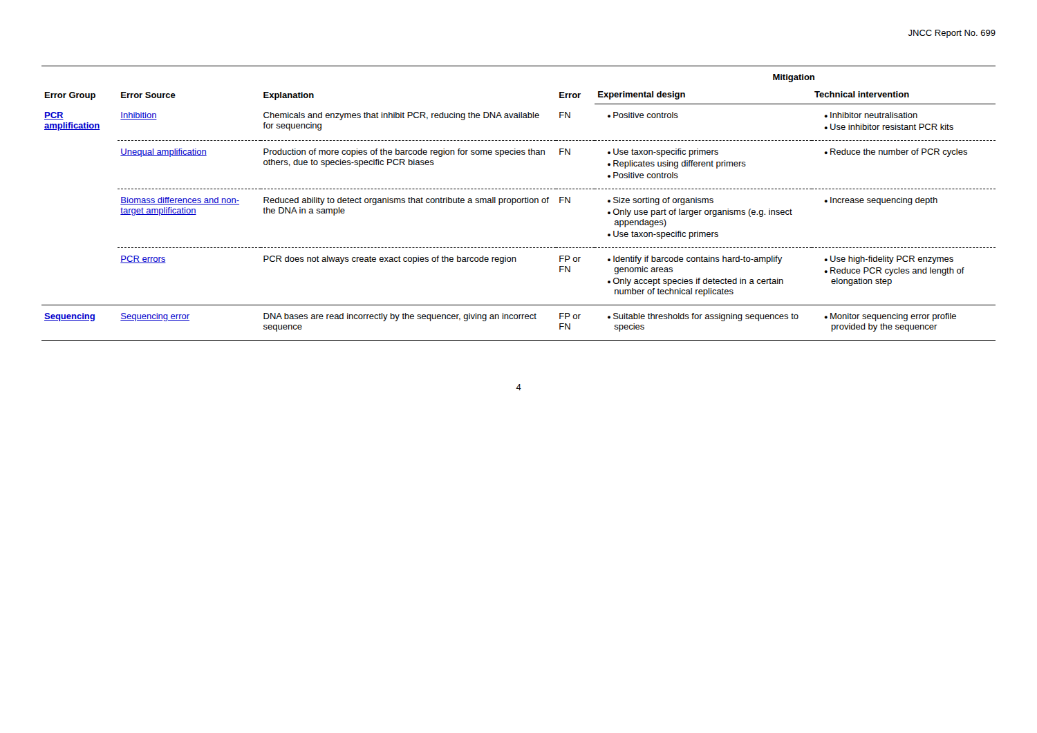JNCC Report No. 699
| Error Group | Error Source | Explanation | Error | Mitigation |
| --- | --- | --- | --- | --- |
| Experimental design | Technical intervention |
| PCR amplification | Inhibition | Chemicals and enzymes that inhibit PCR, reducing the DNA available for sequencing | FN | Positive controls | Inhibitor neutralisation Use inhibitor resistant PCR kits |
| Unequal amplification | Production of more copies of the barcode region for some species than others, due to species-specific PCR biases | FN | Use taxon-specific primers Replicates using different primers Positive controls | Reduce the number of PCR cycles |
| Biomass differences and non-target amplification | Reduced ability to detect organisms that contribute a small proportion of the DNA in a sample | FN | Size sorting of organisms Only use part of larger organisms (e.g. insect appendages) Use taxon-specific primers | Increase sequencing depth |
| PCR errors | PCR does not always create exact copies of the barcode region | FP or FN | Identify if barcode contains hard-to-amplify genomic areas Only accept species if detected in a certain number of technical replicates | Use high-fidelity PCR enzymes Reduce PCR cycles and length of elongation step |
| Sequencing | Sequencing error | DNA bases are read incorrectly by the sequencer, giving an incorrect sequence | FP or FN | Suitable thresholds for assigning sequences to species | Monitor sequencing error profile provided by the sequencer |
4